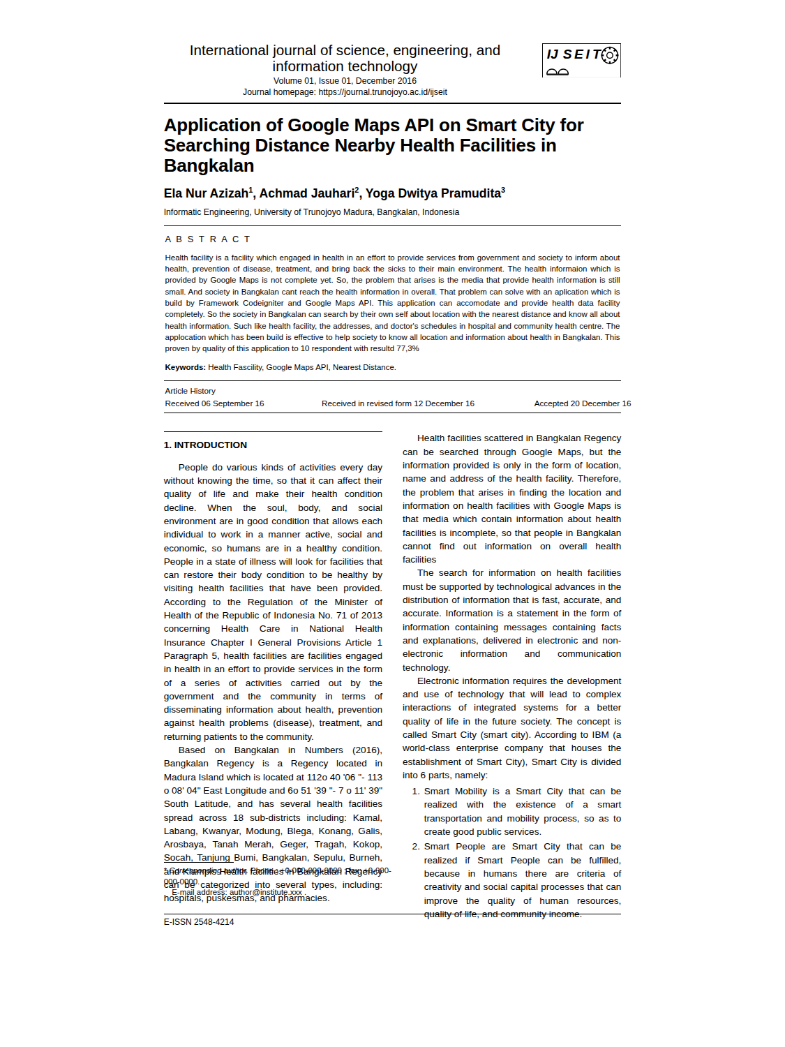International journal of science, engineering, and information technology
Volume 01, Issue 01, December 2016
Journal homepage: https://journal.trunojoyo.ac.id/ijseit
IJ S E I T
Application of Google Maps API on Smart City for Searching Distance Nearby Health Facilities in Bangkalan
Ela Nur Azizah1, Achmad Jauhari2, Yoga Dwitya Pramudita3
Informatic Engineering, University of Trunojoyo Madura, Bangkalan, Indonesia
A B S T R A C T
Health facility is a facility which engaged in health in an effort to provide services from government and society to inform about health, prevention of disease, treatment, and bring back the sicks to their main environment. The health informaion which is provided by Google Maps is not complete yet. So, the problem that arises is the media that provide health information is still small. And society in Bangkalan cant reach the health information in overall. That problem can solve with an aplication which is build by Framework Codeigniter and Google Maps API. This application can accomodate and provide health data facility completely. So the society in Bangkalan can search by their own self about location with the nearest distance and know all about health information. Such like health facility, the addresses, and doctor's schedules in hospital and community health centre. The applocation which has been build is effective to help society to know all location and information about health in Bangkalan. This proven by quality of this application to 10 respondent with resultd 77,3%
Keywords: Health Fascility, Google Maps API, Nearest Distance.
Article History
Received 06 September 16 Received in revised form 12 December 16 Accepted 20 December 16
1. INTRODUCTION
People do various kinds of activities every day without knowing the time, so that it can affect their quality of life and make their health condition decline. When the soul, body, and social environment are in good condition that allows each individual to work in a manner active, social and economic, so humans are in a healthy condition. People in a state of illness will look for facilities that can restore their body condition to be healthy by visiting health facilities that have been provided. According to the Regulation of the Minister of Health of the Republic of Indonesia No. 71 of 2013 concerning Health Care in National Health Insurance Chapter I General Provisions Article 1 Paragraph 5, health facilities are facilities engaged in health in an effort to provide services in the form of a series of activities carried out by the government and the community in terms of disseminating information about health, prevention against health problems (disease), treatment, and returning patients to the community.
Based on Bangkalan in Numbers (2016), Bangkalan Regency is a Regency located in Madura Island which is located at 112o 40 '06 "- 113 o 08' 04" East Longitude and 6o 51 '39 "- 7 o 11' 39" South Latitude, and has several health facilities spread across 18 sub-districts including: Kamal, Labang, Kwanyar, Modung, Blega, Konang, Galis, Arosbaya, Tanah Merah, Geger, Tragah, Kokop, Socah, Tanjung Bumi, Bangkalan, Sepulu, Burneh, and Klampis Health facilities in Bangkalan Regency can be categorized into several types, including: hospitals, puskesmas, and pharmacies.
Health facilities scattered in Bangkalan Regency can be searched through Google Maps, but the information provided is only in the form of location, name and address of the health facility. Therefore, the problem that arises in finding the location and information on health facilities with Google Maps is that media which contain information about health facilities is incomplete, so that people in Bangkalan cannot find out information on overall health facilities
The search for information on health facilities must be supported by technological advances in the distribution of information that is fast, accurate, and accurate. Information is a statement in the form of information containing messages containing facts and explanations, delivered in electronic and non-electronic information and communication technology.
Electronic information requires the development and use of technology that will lead to complex interactions of integrated systems for a better quality of life in the future society. The concept is called Smart City (smart city). According to IBM (a world-class enterprise company that houses the establishment of Smart City), Smart City is divided into 6 parts, namely:
Smart Mobility is a Smart City that can be realized with the existence of a smart transportation and mobility process, so as to create good public services.
Smart People are Smart City that can be realized if Smart People can be fulfilled, because in humans there are criteria of creativity and social capital processes that can improve the quality of human resources, quality of life, and community income.
* Corresponding author. Phone : +0-000-000-0000 ; fax: +0-000-000-0000.
E-mail address: author@institute.xxx .
E-ISSN 2548-4214